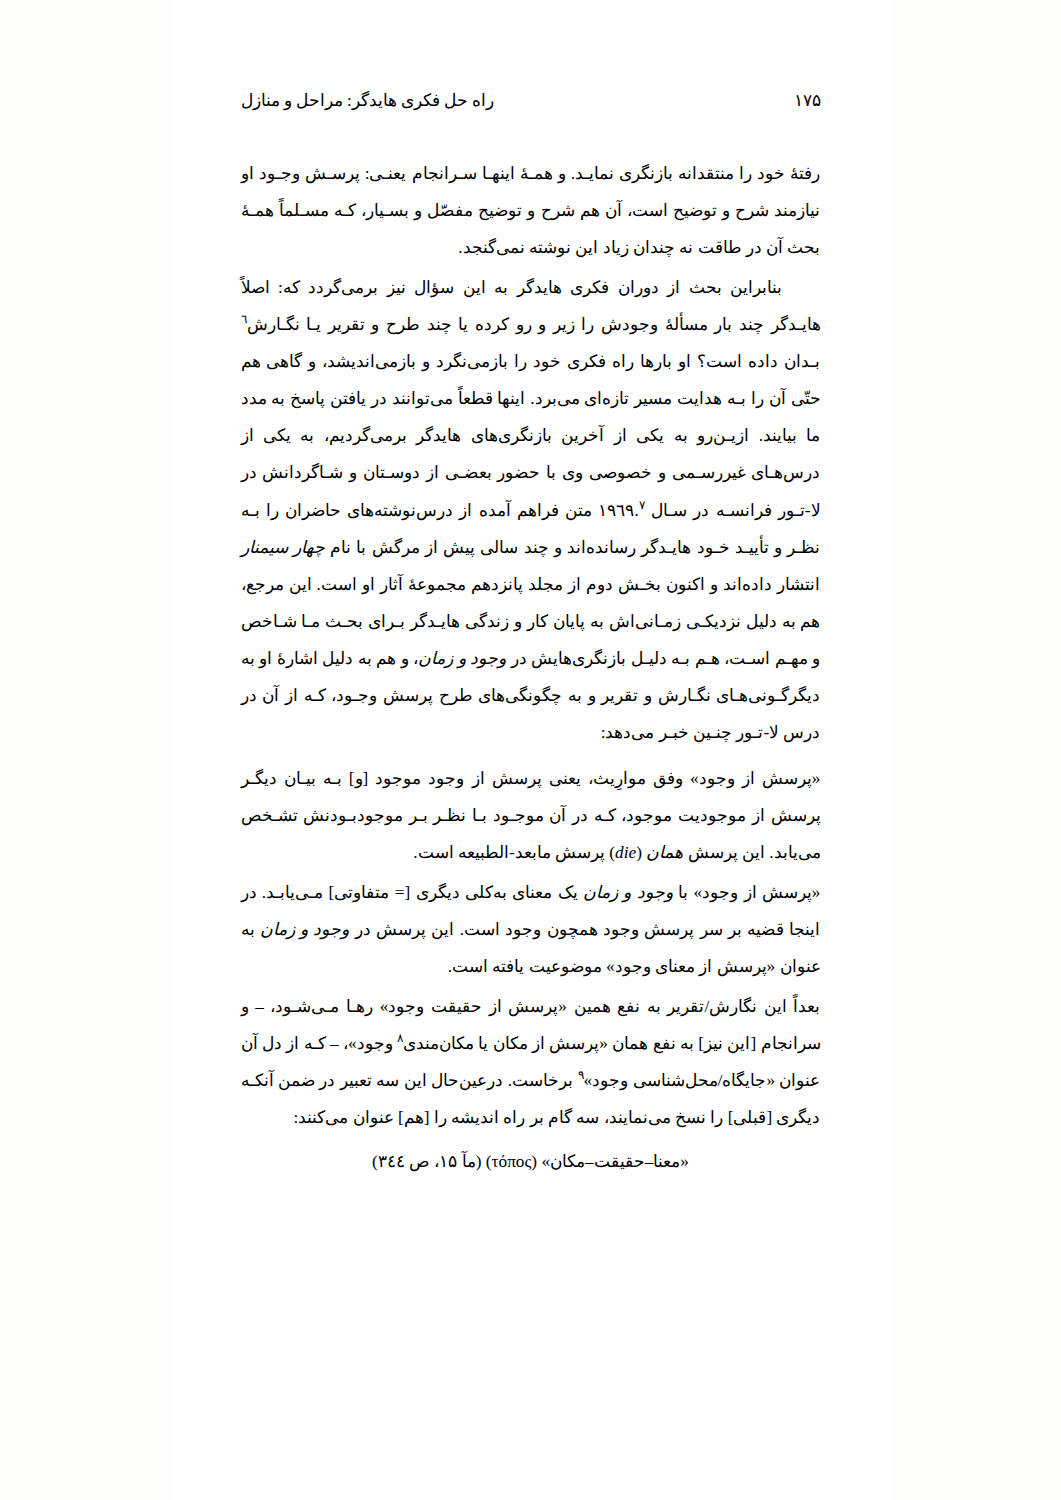۱۷۵ راه حل فکری هایدگر: مراحل و منازل
رفتهٔ خود را منتقدانه بازنگری نمایـد. و همـهٔ اینهـا سـرانجام یعنـی: پرسـش وجـود او نیازمند شرح و توضیح است، آن هم شرح و توضیح مفصّل و بسـیار، کـه مسـلماً همـهٔ بحث آن در طاقت نه چندان زیاد این نوشته نمی‌گنجد.
بنابراین بحث از دوران فکری هایدگر به این سؤال نیز برمی‌گردد که: اصلاً هایـدگر چند بار مسألهٔ وجودش را زیر و رو کرده یا چند طرح و تقریر یـا نگـارش٦ بـدان داده است؟ او بارها راه فکری خود را بازمی‌نگرد و بازمی‌اندیشد، و گاهی هم حتّی آن را بـه هدایت مسیر تازه‌ای می‌برد. اینها قطعاً می‌توانند در یافتن پاسخ به مدد ما بیایند. ازیـن‌رو به یکی از آخرین بازنگری‌های هایدگر برمی‌گردیم، به یکی از درس‌هـای غیررسـمی و خصوصی وی با حضور بعضـی از دوسـتان و شـاگردانش در لا-تـور فرانسـه در سـال ۱۹٦۹.۷ متن فراهم آمده از درس‌نوشته‌های حاضران را بـه نظـر و تأییـد خـود هایـدگر رسانده‌اند و چند سالی پیش از مرگش با نام چهار سیمنار انتشار داده‌اند و اکنون بخـش دوم از مجلد پانزدهم مجموعهٔ آثار او است. این مرجع، هم به دلیل نزدیکـی زمـانی‌اش به پایان کار و زندگی هایـدگر بـرای بحـث مـا شـاخص و مهـم اسـت، هـم بـه دلیـل بازنگری‌هایش در وجود و زمان، و هم به دلیل اشارهٔ او به دیگرگـونی‌هـای نگـارش و تقریر و به چگونگی‌های طرح پرسش وجـود، کـه از آن در درس لا-تـور چنـین خبـر می‌دهد:
«پرسش از وجود» وفق موارِیث، یعنی پرسش از وجود موجود [و] بـه بیـان دیگـر پرسش از موجودیت موجود، کـه در آن موجـود بـا نظـر بـر موجودبـودنش تشـخص می‌یابد. این پرسش همان (die) پرسش مابعد-الطبیعه است.
«پرسش از وجود» با وجود و زمان یک معنای به‌کلی دیگری [= متفاوتی] مـی‌یابـد. در اینجا قضیه بر سر پرسش وجود همچون وجود است. این پرسش در وجود و زمان به عنوان «پرسش از معنای وجود» موضوعیت یافته است.
بعداً این نگارش/تقریر به نفع همین «پرسش از حقیقت وجود» رهـا مـی‌شـود، – و سرانجام [این نیز] به نفع همان «پرسش از مکان یا مکان‌مندی۸ وجود»، – کـه از دل آن عنوان «جایگاه/محل‌شناسی وجود»۹ برخاست. درعین‌حال این سه تعبیر در ضمن آنکـه دیگری [قبلی] را نسخ می‌نمایند، سه گام بر راه اندیشه را [هم] عنوان می‌کنند:
«معنا–حقیقت–مکان» (τόπος) (مآ ۱۵، ص ۳٤٤)